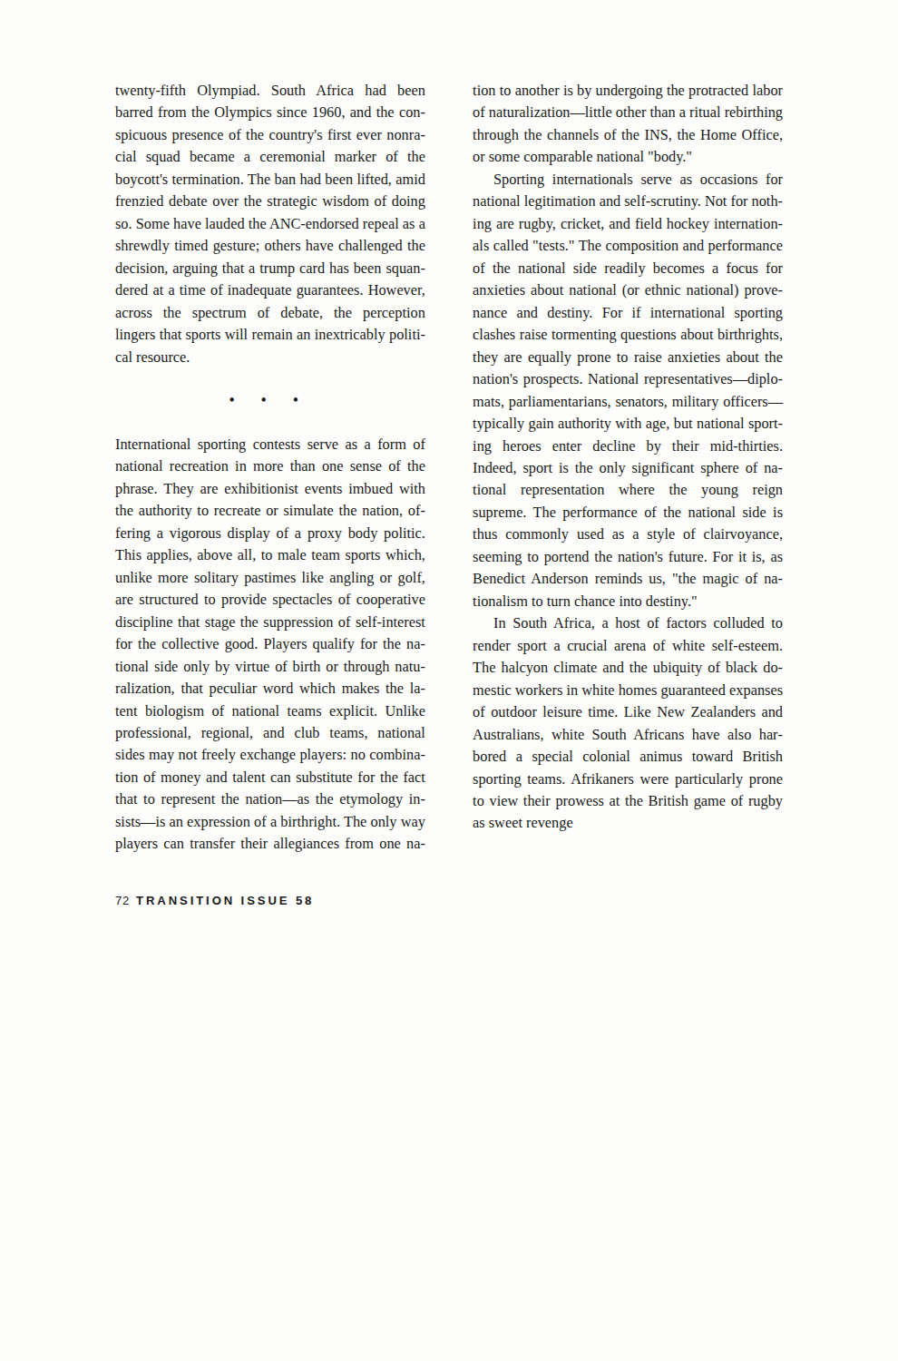twenty-fifth Olympiad. South Africa had been barred from the Olympics since 1960, and the conspicuous presence of the country's first ever nonracial squad became a ceremonial marker of the boycott's termination. The ban had been lifted, amid frenzied debate over the strategic wisdom of doing so. Some have lauded the ANC-endorsed repeal as a shrewdly timed gesture; others have challenged the decision, arguing that a trump card has been squandered at a time of inadequate guarantees. However, across the spectrum of debate, the perception lingers that sports will remain an inextricably political resource.
•••
International sporting contests serve as a form of national recreation in more than one sense of the phrase. They are exhibitionist events imbued with the authority to recreate or simulate the nation, offering a vigorous display of a proxy body politic. This applies, above all, to male team sports which, unlike more solitary pastimes like angling or golf, are structured to provide spectacles of cooperative discipline that stage the suppression of self-interest for the collective good. Players qualify for the national side only by virtue of birth or through naturalization, that peculiar word which makes the latent biologism of national teams explicit. Unlike professional, regional, and club teams, national sides may not freely exchange players: no combination of money and talent can substitute for the fact that to represent the nation—as the etymology insists—is an expression of a birthright. The only way players can transfer their allegiances from one nation to another is by undergoing the protracted labor of naturalization—little other than a ritual rebirthing through the channels of the INS, the Home Office, or some comparable national "body."
Sporting internationals serve as occasions for national legitimation and self-scrutiny. Not for nothing are rugby, cricket, and field hockey internationals called "tests." The composition and performance of the national side readily becomes a focus for anxieties about national (or ethnic national) provenance and destiny. For if international sporting clashes raise tormenting questions about birthrights, they are equally prone to raise anxieties about the nation's prospects. National representatives—diplomats, parliamentarians, senators, military officers—typically gain authority with age, but national sporting heroes enter decline by their mid-thirties. Indeed, sport is the only significant sphere of national representation where the young reign supreme. The performance of the national side is thus commonly used as a style of clairvoyance, seeming to portend the nation's future. For it is, as Benedict Anderson reminds us, "the magic of nationalism to turn chance into destiny."
In South Africa, a host of factors colluded to render sport a crucial arena of white self-esteem. The halcyon climate and the ubiquity of black domestic workers in white homes guaranteed expanses of outdoor leisure time. Like New Zealanders and Australians, white South Africans have also harbored a special colonial animus toward British sporting teams. Afrikaners were particularly prone to view their prowess at the British game of rugby as sweet revenge
72 TRANSITION ISSUE 58